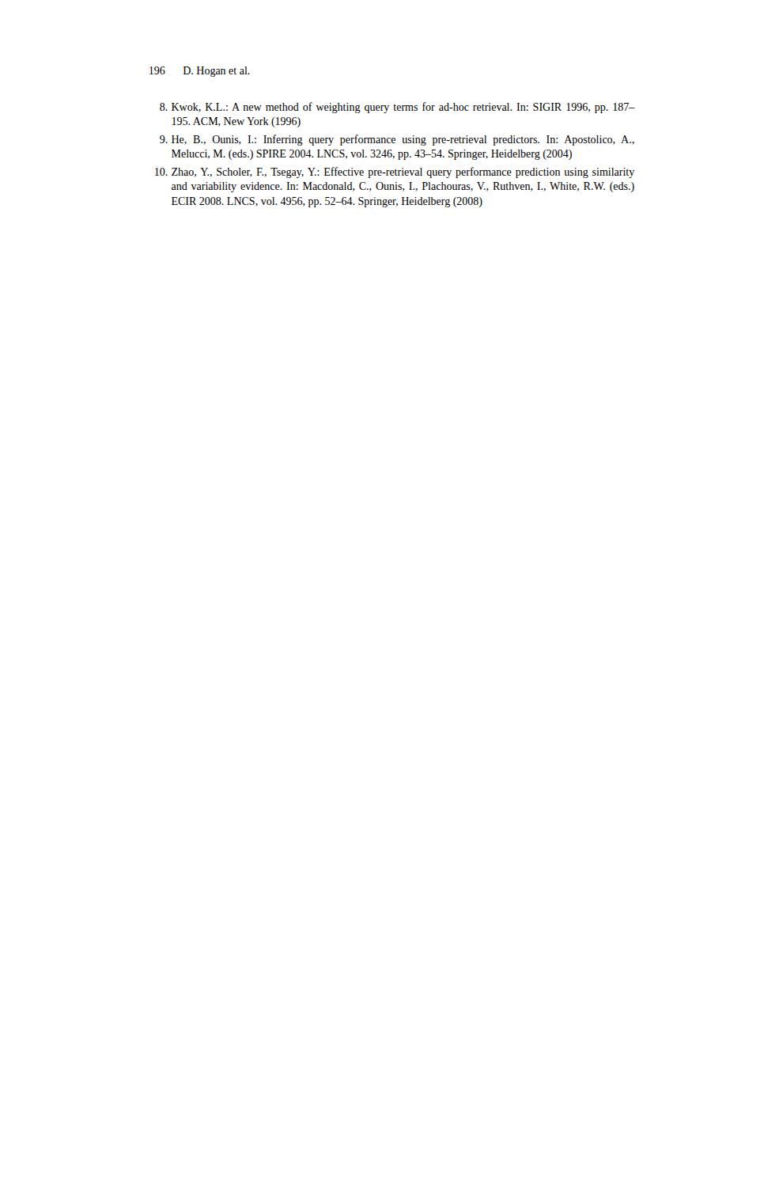196 D. Hogan et al.
8. Kwok, K.L.: A new method of weighting query terms for ad-hoc retrieval. In: SIGIR 1996, pp. 187–195. ACM, New York (1996)
9. He, B., Ounis, I.: Inferring query performance using pre-retrieval predictors. In: Apostolico, A., Melucci, M. (eds.) SPIRE 2004. LNCS, vol. 3246, pp. 43–54. Springer, Heidelberg (2004)
10. Zhao, Y., Scholer, F., Tsegay, Y.: Effective pre-retrieval query performance prediction using similarity and variability evidence. In: Macdonald, C., Ounis, I., Plachouras, V., Ruthven, I., White, R.W. (eds.) ECIR 2008. LNCS, vol. 4956, pp. 52–64. Springer, Heidelberg (2008)